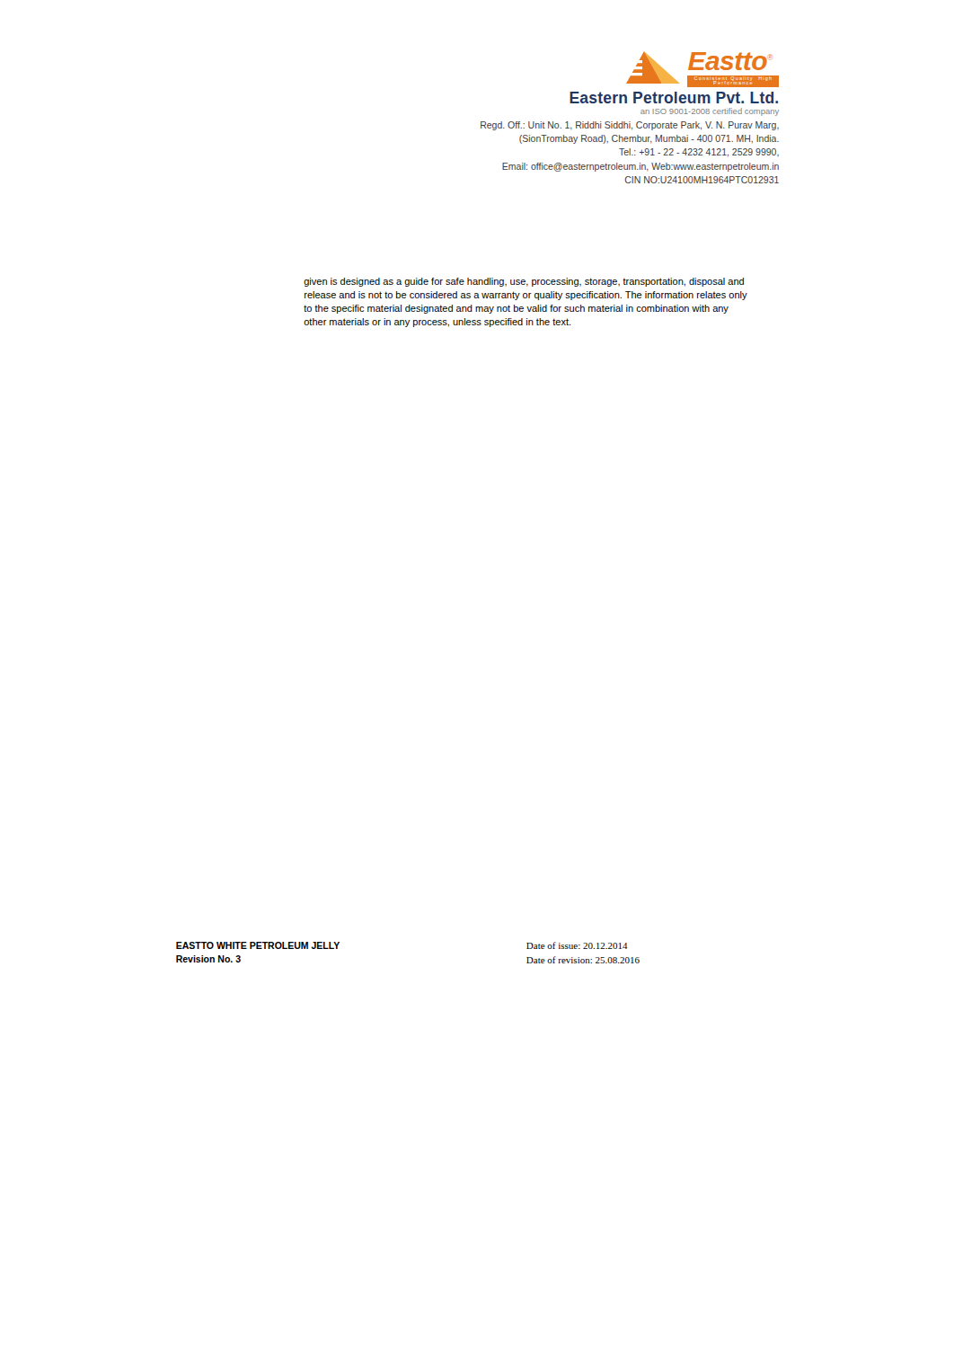Eastto® Consistent Quality High Performance
Eastern Petroleum Pvt. Ltd.
an ISO 9001-2008 certified company
Regd. Off.: Unit No. 1, Riddhi Siddhi, Corporate Park, V. N. Purav Marg,
(SionTrombay Road), Chembur, Mumbai - 400 071. MH, India.
Tel.: +91 - 22 - 4232 4121, 2529 9990,
Email: office@easternpetroleum.in, Web:www.easternpetroleum.in
CIN NO:U24100MH1964PTC012931
given is designed as a guide for safe handling, use, processing, storage, transportation, disposal and release and is not to be considered as a warranty or quality specification. The information relates only to the specific material designated and may not be valid for such material in combination with any other materials or in any process, unless specified in the text.
| EASTTO WHITE PETROLEUM JELLY Revision No. 3 | Date of issue: 20.12.2014 Date of revision: 25.08.2016 |